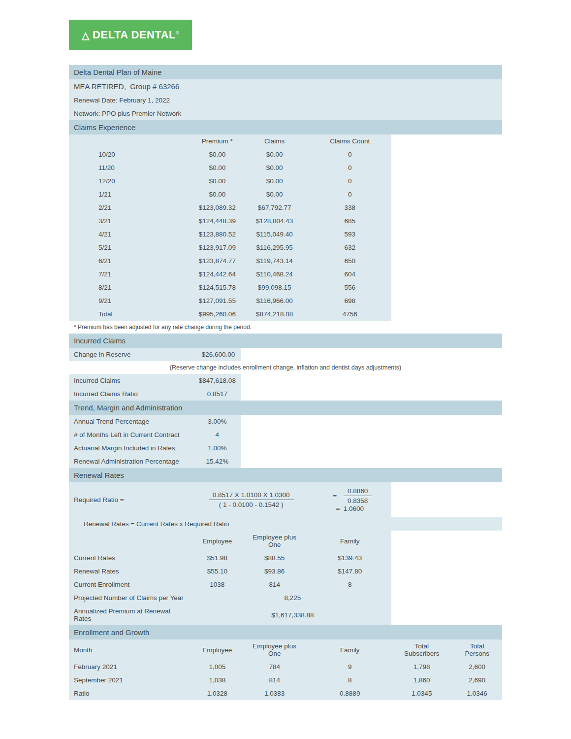△ DELTA DENTAL®
| Delta Dental Plan of Maine |
| MEA RETIRED, Group # 63266 |
| Renewal Date: February 1, 2022 |
| Network: PPO plus Premier Network |
| Claims Experience |
| | Premium * | Claims | Claims Count | | |
| 10/20 | $0.00 | $0.00 | 0 | | |
| 11/20 | $0.00 | $0.00 | 0 | | |
| 12/20 | $0.00 | $0.00 | 0 | | |
| 1/21 | $0.00 | $0.00 | 0 | | |
| 2/21 | $123,089.32 | $67,792.77 | 338 | | |
| 3/21 | $124,448.39 | $128,804.43 | 685 | | |
| 4/21 | $123,880.52 | $115,049.40 | 593 | | |
| 5/21 | $123,917.09 | $116,295.95 | 632 | | |
| 6/21 | $123,874.77 | $119,743.14 | 650 | | |
| 7/21 | $124,442.64 | $110,468.24 | 604 | | |
| 8/21 | $124,515.78 | $99,098.15 | 556 | | |
| 9/21 | $127,091.55 | $116,966.00 | 698 | | |
| Total | $995,260.06 | $874,218.08 | 4756 | | |
| * Premium has been adjusted for any rate change during the period. |
| Incurred Claims |
| Change in Reserve | -$26,600.00 | | | | |
| (Reserve change includes enrollment change, inflation and dentist days adjustments) |
| Incurred Claims | $847,618.08 | | | | |
| Incurred Claims Ratio | 0.8517 | | | | |
| Trend, Margin and Administration |
| Annual Trend Percentage | 3.00% | | | | |
| # of Months Left in Current Contract | 4 | | | | |
| Actuarial Margin Included in Rates | 1.00% | | | | |
| Renewal Administration Percentage | 15.42% | | | | |
| Renewal Rates |
| Required Ratio = | 0.8517 X 1.0100 X 1.0300 ( 1 - 0.0100 - 0.1542 ) | = 0.8860 0.8358 = 1.0600 | | |
| Renewal Rates = Current Rates x Required Ratio |
| | Employee | Employee plus One | Family | | |
| Current Rates | $51.98 | $88.55 | $139.43 | | |
| Renewal Rates | $55.10 | $93.86 | $147.80 | | |
| Current Enrollment | 1038 | 814 | 8 | | |
| Projected Number of Claims per Year | 8,225 | | |
| Annualized Premium at Renewal Rates | $1,617,338.88 | | |
| Enrollment and Growth |
| Month | Employee | Employee plus One | Family | Total Subscribers | Total Persons |
| February 2021 | 1,005 | 784 | 9 | 1,798 | 2,600 |
| September 2021 | 1,038 | 814 | 8 | 1,860 | 2,690 |
| Ratio | 1.0328 | 1.0383 | 0.8889 | 1.0345 | 1.0346 |